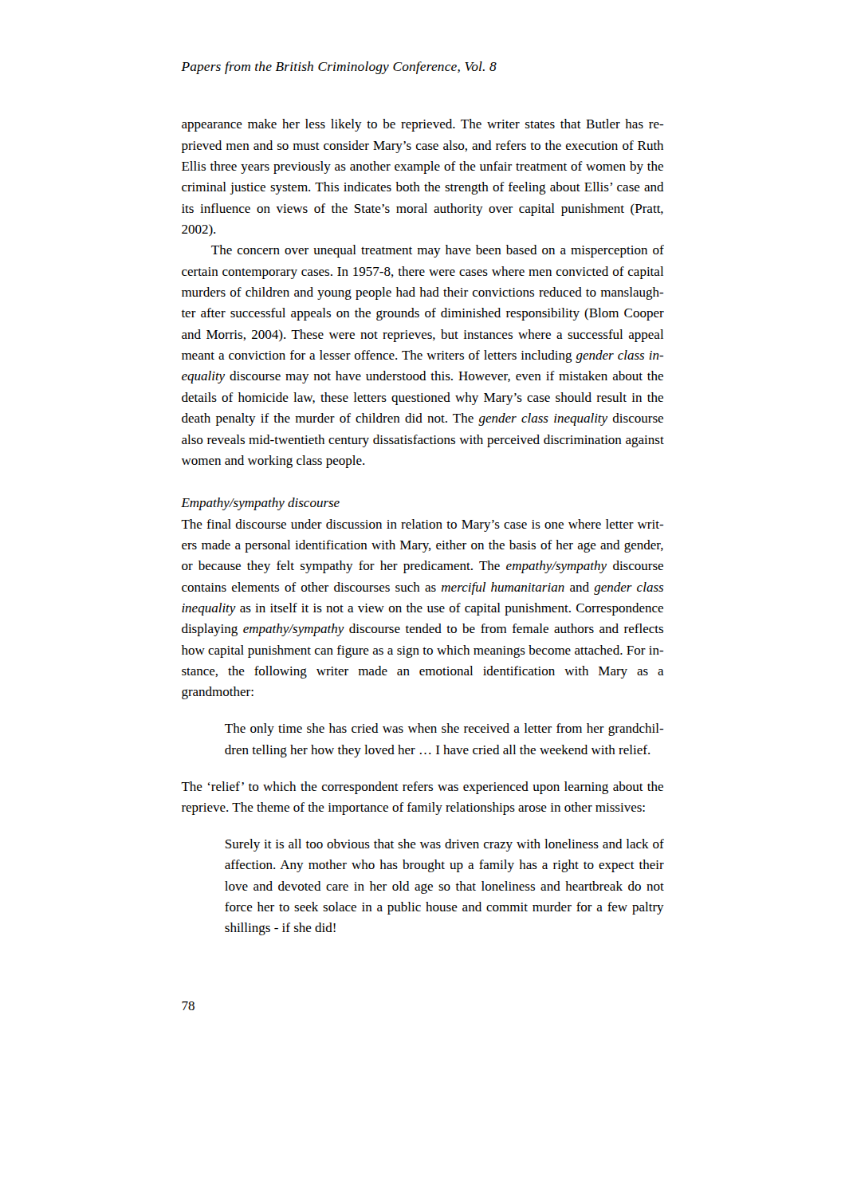Papers from the British Criminology Conference, Vol. 8
appearance make her less likely to be reprieved. The writer states that Butler has reprieved men and so must consider Mary’s case also, and refers to the execution of Ruth Ellis three years previously as another example of the unfair treatment of women by the criminal justice system. This indicates both the strength of feeling about Ellis’ case and its influence on views of the State’s moral authority over capital punishment (Pratt, 2002).
The concern over unequal treatment may have been based on a misperception of certain contemporary cases. In 1957-8, there were cases where men convicted of capital murders of children and young people had had their convictions reduced to manslaughter after successful appeals on the grounds of diminished responsibility (Blom Cooper and Morris, 2004). These were not reprieves, but instances where a successful appeal meant a conviction for a lesser offence. The writers of letters including gender class inequality discourse may not have understood this. However, even if mistaken about the details of homicide law, these letters questioned why Mary’s case should result in the death penalty if the murder of children did not. The gender class inequality discourse also reveals mid-twentieth century dissatisfactions with perceived discrimination against women and working class people.
Empathy/sympathy discourse
The final discourse under discussion in relation to Mary’s case is one where letter writers made a personal identification with Mary, either on the basis of her age and gender, or because they felt sympathy for her predicament. The empathy/sympathy discourse contains elements of other discourses such as merciful humanitarian and gender class inequality as in itself it is not a view on the use of capital punishment. Correspondence displaying empathy/sympathy discourse tended to be from female authors and reflects how capital punishment can figure as a sign to which meanings become attached. For instance, the following writer made an emotional identification with Mary as a grandmother:
The only time she has cried was when she received a letter from her grandchildren telling her how they loved her … I have cried all the weekend with relief.
The ‘relief’ to which the correspondent refers was experienced upon learning about the reprieve. The theme of the importance of family relationships arose in other missives:
Surely it is all too obvious that she was driven crazy with loneliness and lack of affection. Any mother who has brought up a family has a right to expect their love and devoted care in her old age so that loneliness and heartbreak do not force her to seek solace in a public house and commit murder for a few paltry shillings - if she did!
78